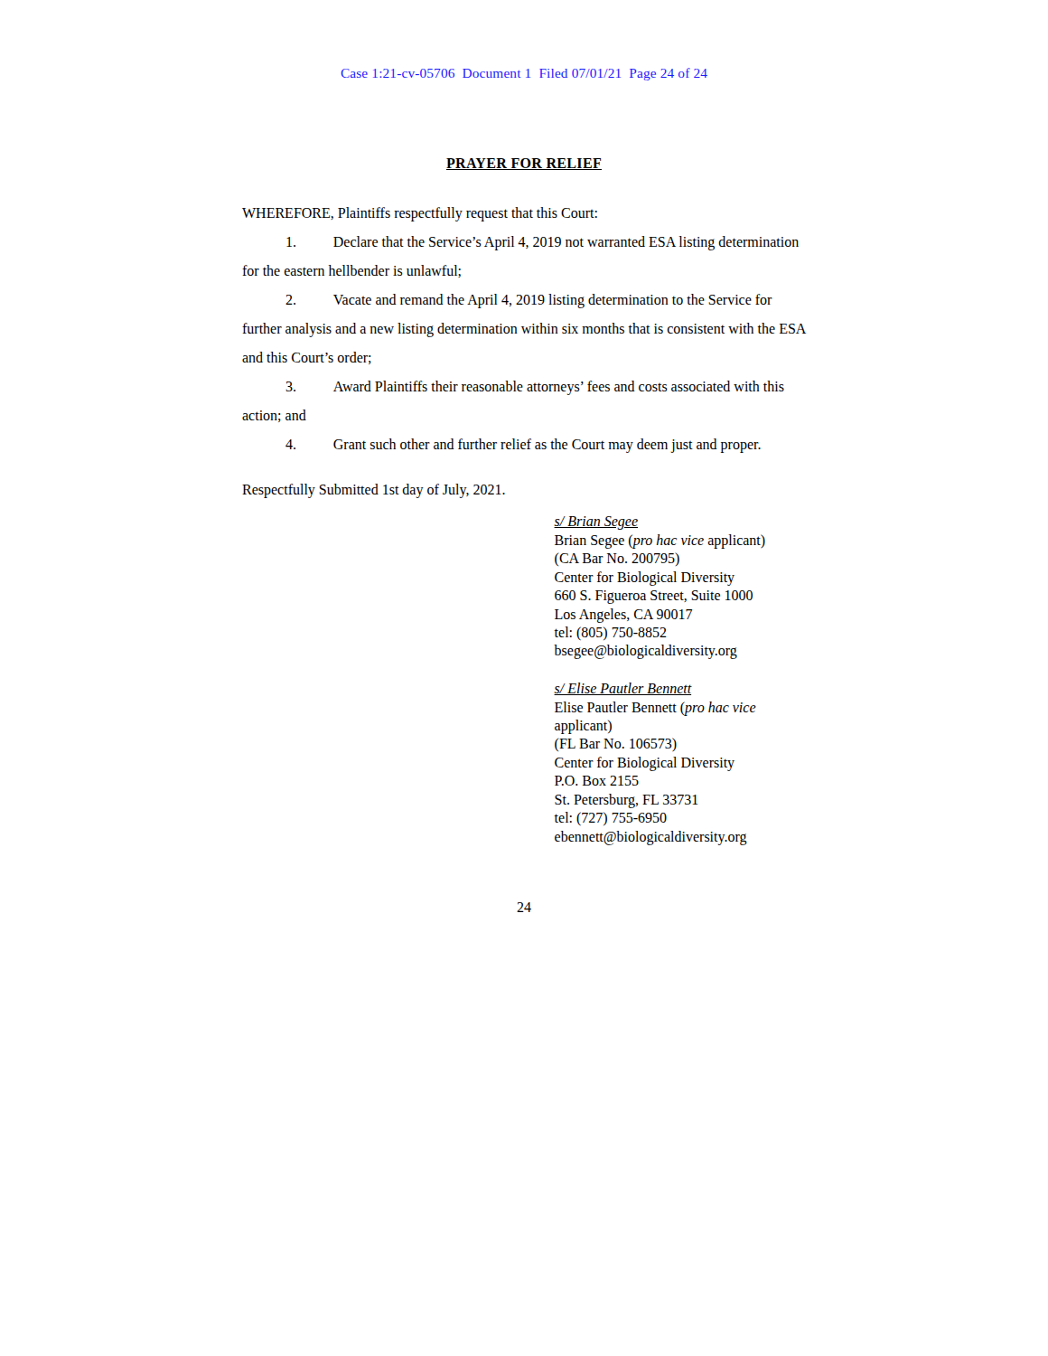Case 1:21-cv-05706 Document 1 Filed 07/01/21 Page 24 of 24
PRAYER FOR RELIEF
WHEREFORE, Plaintiffs respectfully request that this Court:
1. Declare that the Service’s April 4, 2019 not warranted ESA listing determination for the eastern hellbender is unlawful;
2. Vacate and remand the April 4, 2019 listing determination to the Service for further analysis and a new listing determination within six months that is consistent with the ESA and this Court’s order;
3. Award Plaintiffs their reasonable attorneys’ fees and costs associated with this action; and
4. Grant such other and further relief as the Court may deem just and proper.
Respectfully Submitted 1st day of July, 2021.
s/ Brian Segee
Brian Segee (pro hac vice applicant)
(CA Bar No. 200795)
Center for Biological Diversity
660 S. Figueroa Street, Suite 1000
Los Angeles, CA 90017
tel: (805) 750-8852
bsegee@biologicaldiversity.org
s/ Elise Pautler Bennett
Elise Pautler Bennett (pro hac vice applicant)
(FL Bar No. 106573)
Center for Biological Diversity
P.O. Box 2155
St. Petersburg, FL 33731
tel: (727) 755-6950
ebennett@biologicaldiversity.org
24